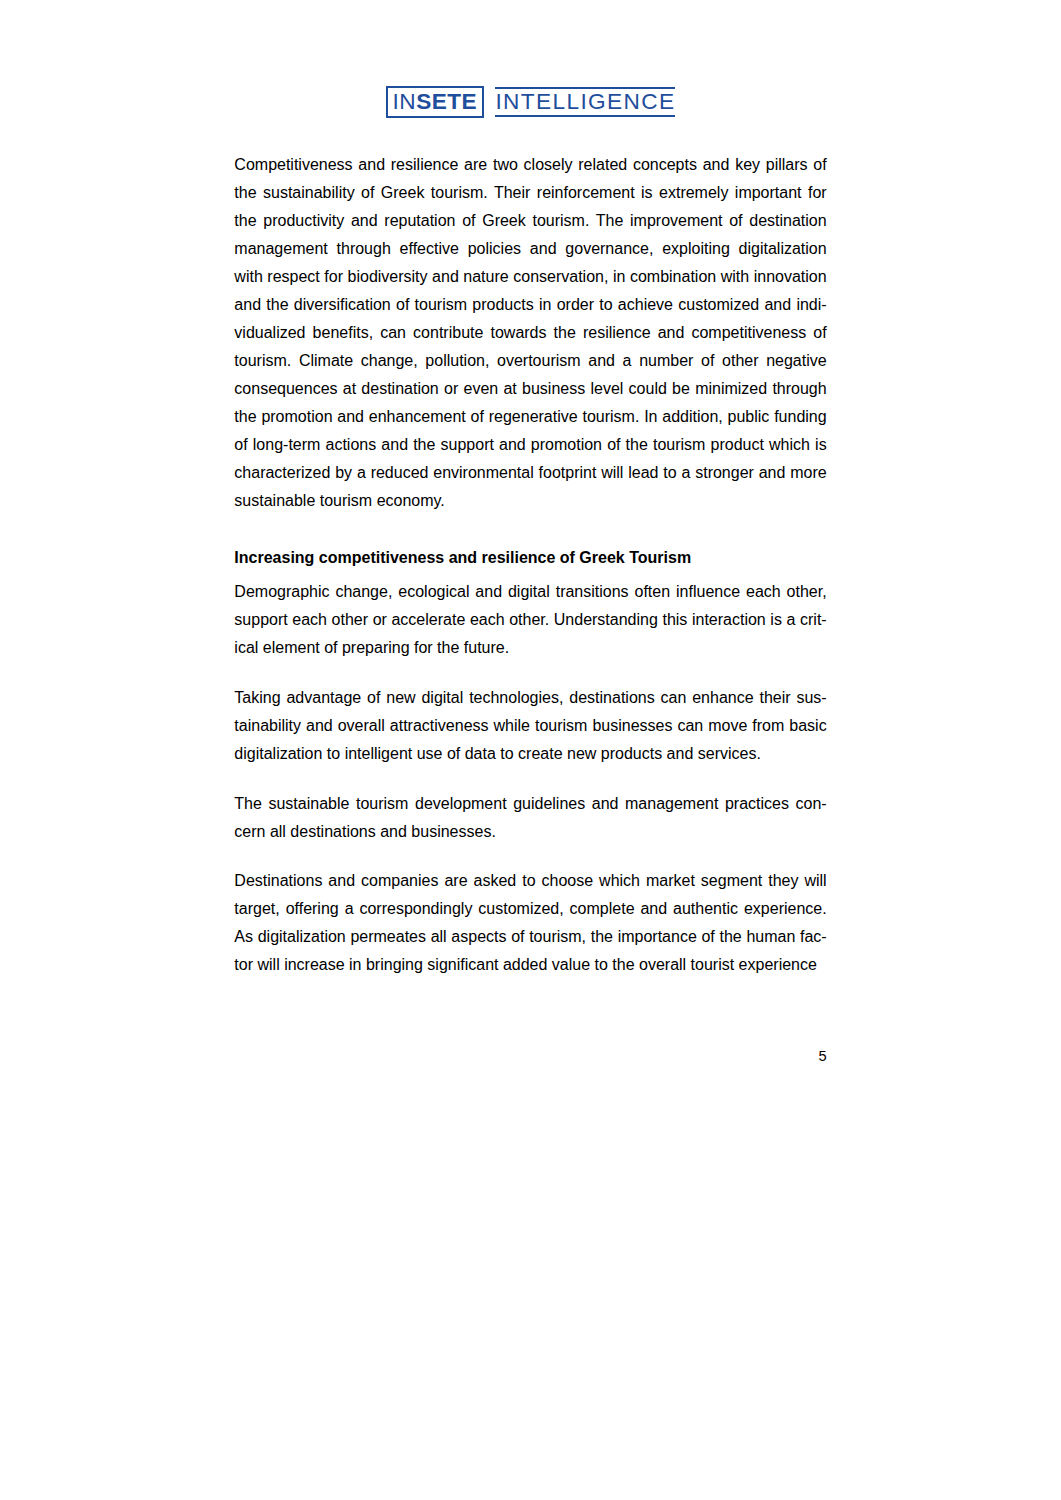IN SETE INTELLIGENCE
Competitiveness and resilience are two closely related concepts and key pillars of the sustainability of Greek tourism. Their reinforcement is extremely important for the productivity and reputation of Greek tourism. The improvement of destination management through effective policies and governance, exploiting digitalization with respect for biodiversity and nature conservation, in combination with innovation and the diversification of tourism products in order to achieve customized and individualized benefits, can contribute towards the resilience and competitiveness of tourism. Climate change, pollution, overtourism and a number of other negative consequences at destination or even at business level could be minimized through the promotion and enhancement of regenerative tourism. In addition, public funding of long-term actions and the support and promotion of the tourism product which is characterized by a reduced environmental footprint will lead to a stronger and more sustainable tourism economy.
Increasing competitiveness and resilience of Greek Tourism
Demographic change, ecological and digital transitions often influence each other, support each other or accelerate each other. Understanding this interaction is a critical element of preparing for the future.
Taking advantage of new digital technologies, destinations can enhance their sustainability and overall attractiveness while tourism businesses can move from basic digitalization to intelligent use of data to create new products and services.
The sustainable tourism development guidelines and management practices concern all destinations and businesses.
Destinations and companies are asked to choose which market segment they will target, offering a correspondingly customized, complete and authentic experience. As digitalization permeates all aspects of tourism, the importance of the human factor will increase in bringing significant added value to the overall tourist experience
5